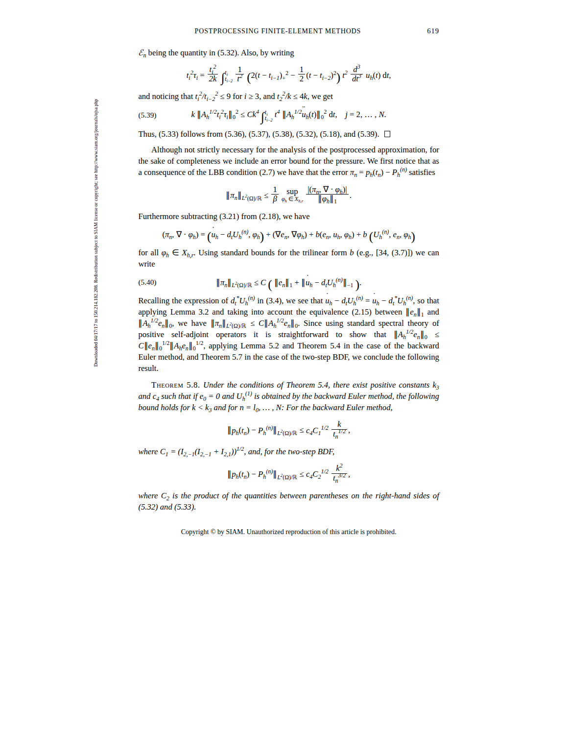Downloaded 04/17/17 to 150.214.182.208. Redistribution subject to SIAM license or copyright; see http://www.siam.org/journals/ojsa.php
POSTPROCESSING FINITE-ELEMENT METHODS 619
ℰn being the quantity in (5.32). Also, by writing
ti2τi = ti22k ∫ti ti−2 1 t2 (2(t − ti−1)+2 − 12(t − ti−2)2) t2 d3 dt3 uh(t) dt,
and noticing that ti2/ti−22 ≤ 9 for i ≥ 3, and t22/k ≤ 4k, we get
(5.39) k ∥Ah1/2ti2τi∥02 ≤ Ck4 ∫ti ti−2 t4 ∥Ah1/2 uh(t)∥02 dt, j = 2, … , N.
Thus, (5.33) follows from (5.36), (5.37), (5.38), (5.32), (5.18), and (5.39).
Although not strictly necessary for the analysis of the postprocessed approximation, for the sake of completeness we include an error bound for the pressure. We first notice that as a consequence of the LBB condition (2.7) we have that the error πn = ph(tn) − Ph(n) satisfies
∥πn∥L2(Ω)/ℝ ≤ 1 β sup φh ∈ Xh,r |(πn, ∇ · φh)|∥φh∥1.
Furthermore subtracting (3.21) from (2.18), we have
(πn, ∇ · φh) = (uh − dtUh(n), φh) + (∇en, ∇φh) + b(en, uh, φh) + b (Uh(n), en, φh)
for all φh ∈ Xh,r. Using standard bounds for the trilinear form b (e.g., [34, (3.7)]) we can write
(5.40) ∥πn∥L2(Ω)/ℝ ≤ C ( ∥en∥1 + ∥uh − dtUh(n)∥−1 ).
Recalling the expression of dt*Uh(n) in (3.4), we see that uh − dtUh(n) = uh − dt*Uh(n), so that applying Lemma 3.2 and taking into account the equivalence (2.15) between ∥en∥1 and ∥Ah1/2en∥0, we have ∥πn∥L2(Ω)/ℝ ≤ C∥Ah1/2en∥0. Since using standard spectral theory of positive self-adjoint operators it is straightforward to show that ∥Ah1/2en∥0 ≤ C∥en∥01/2∥Ahen∥01/2, applying Lemma 5.2 and Theorem 5.4 in the case of the backward Euler method, and Theorem 5.7 in the case of the two-step BDF, we conclude the following result.
Theorem 5.8. Under the conditions of Theorem 5.4, there exist positive constants k3 and c4 such that if e0 = 0 and Uh(1) is obtained by the backward Euler method, the following bound holds for k < k3 and for n = l0, … , N: For the backward Euler method,
∥ph(tn) − Ph(n)∥L2(Ω)/ℝ ≤ c4C11/2 ktn1/2,
where C1 = (I2,−1(I2,−1 + I2,1))1/2, and, for the two-step BDF,
∥ph(tn) − Ph(n)∥L2(Ω)/ℝ ≤ c4C21/2 k2 tn3/2,
where C2 is the product of the quantities between parentheses on the right-hand sides of (5.32) and (5.33).
Copyright © by SIAM. Unauthorized reproduction of this article is prohibited.